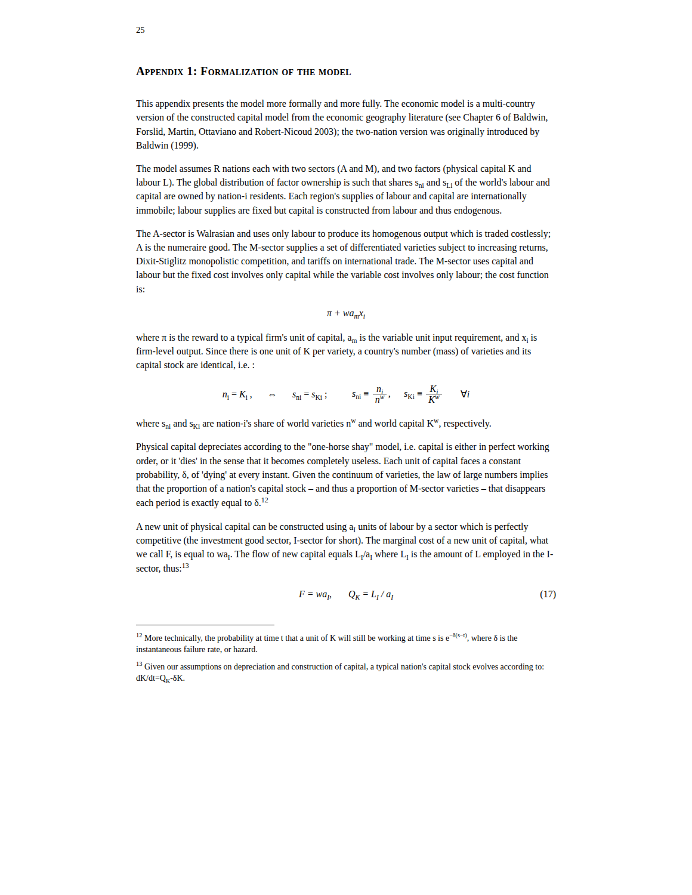25
Appendix 1: Formalization of the model
This appendix presents the model more formally and more fully. The economic model is a multi-country version of the constructed capital model from the economic geography literature (see Chapter 6 of Baldwin, Forslid, Martin, Ottaviano and Robert-Nicoud 2003); the two-nation version was originally introduced by Baldwin (1999).
The model assumes R nations each with two sectors (A and M), and two factors (physical capital K and labour L). The global distribution of factor ownership is such that shares sni and sLi of the world's labour and capital are owned by nation-i residents. Each region's supplies of labour and capital are internationally immobile; labour supplies are fixed but capital is constructed from labour and thus endogenous.
The A-sector is Walrasian and uses only labour to produce its homogenous output which is traded costlessly; A is the numeraire good. The M-sector supplies a set of differentiated varieties subject to increasing returns, Dixit-Stiglitz monopolistic competition, and tariffs on international trade. The M-sector uses capital and labour but the fixed cost involves only capital while the variable cost involves only labour; the cost function is:
π + wamxi
where π is the reward to a typical firm's unit of capital, am is the variable unit input requirement, and xi is firm-level output. Since there is one unit of K per variety, a country's number (mass) of varieties and its capital stock are identical, i.e. :
ni = Ki , ⇔ sni = sKi ; sni ≡ ni nw, sKi ≡ Ki Kw ∀i
where sni and sKi are nation-i's share of world varieties nw and world capital Kw, respectively.
Physical capital depreciates according to the "one-horse shay" model, i.e. capital is either in perfect working order, or it 'dies' in the sense that it becomes completely useless. Each unit of capital faces a constant probability, δ, of 'dying' at every instant. Given the continuum of varieties, the law of large numbers implies that the proportion of a nation's capital stock – and thus a proportion of M-sector varieties – that disappears each period is exactly equal to δ.12
A new unit of physical capital can be constructed using aI units of labour by a sector which is perfectly competitive (the investment good sector, I-sector for short). The marginal cost of a new unit of capital, what we call F, is equal to waI. The flow of new capital equals LI/aI where LI is the amount of L employed in the I-sector, thus:13
F = waI, QK = LI / aI (17)
12 More technically, the probability at time t that a unit of K will still be working at time s is e−δ(s−t), where δ is the instantaneous failure rate, or hazard.
13 Given our assumptions on depreciation and construction of capital, a typical nation's capital stock evolves according to: dK/dt=QK-δK.